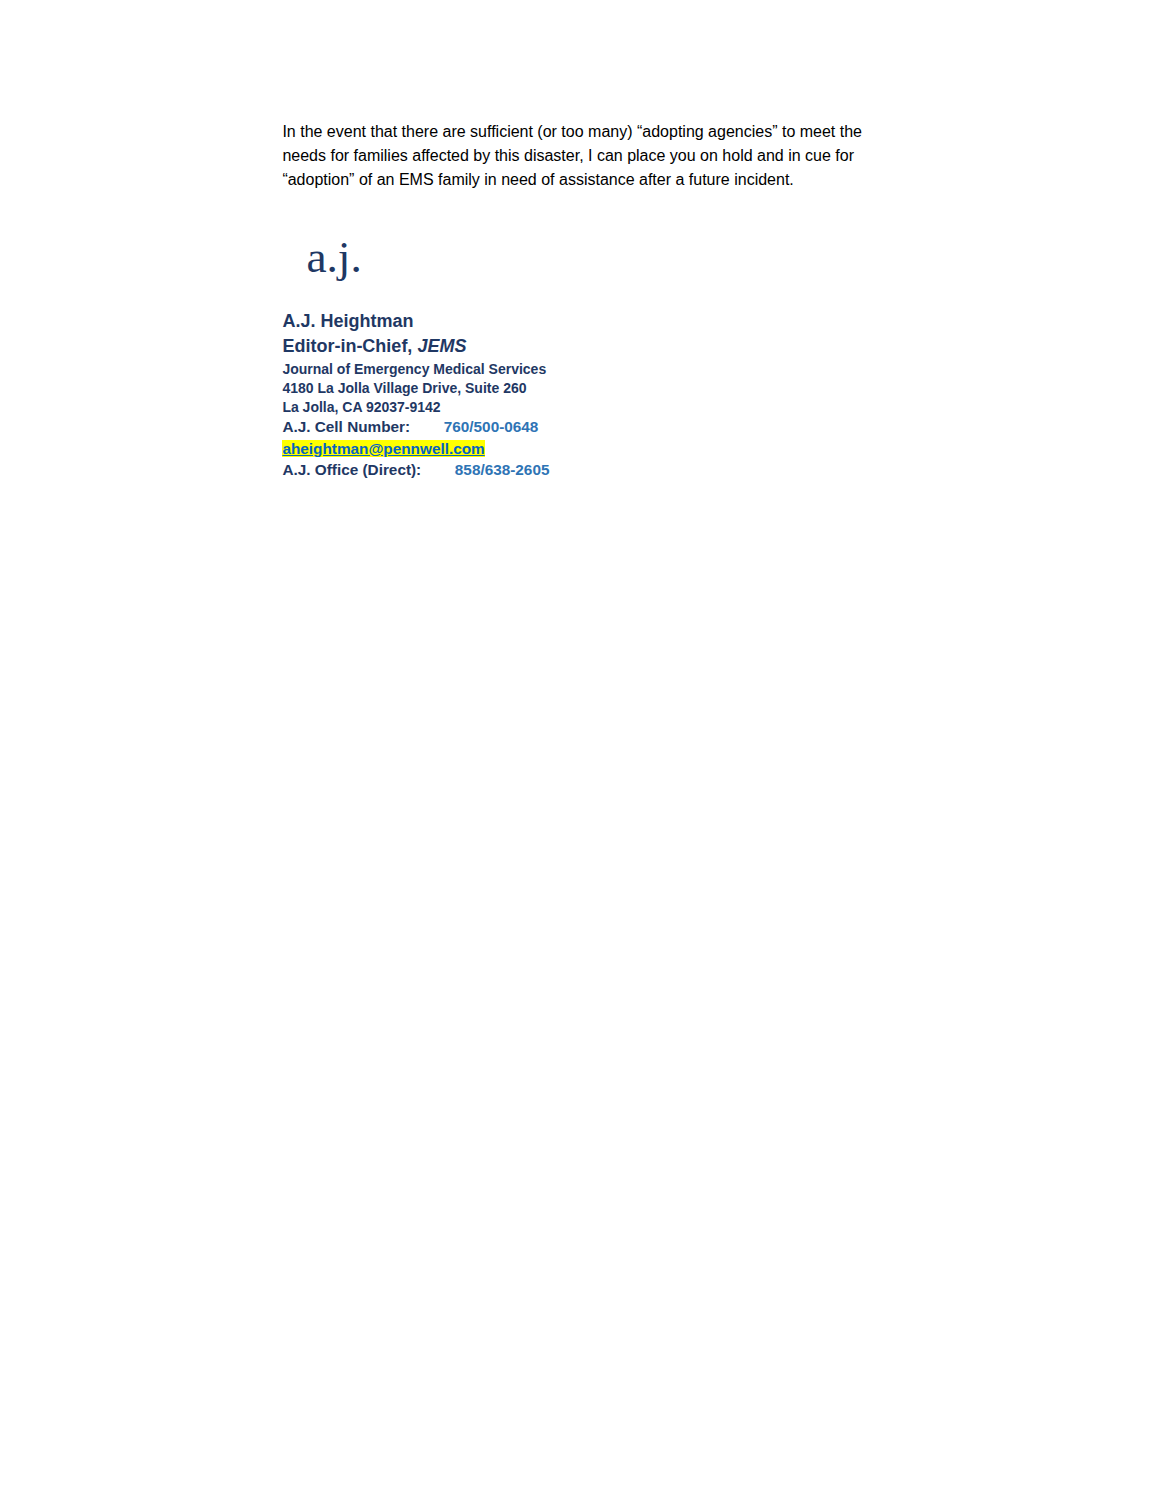In the event that there are sufficient (or too many) “adopting agencies” to meet the needs for families affected by this disaster, I can place you on hold and in cue for “adoption” of an EMS family in need of assistance after a future incident.
a.j.
A.J. Heightman
Editor-in-Chief, JEMS
Journal of Emergency Medical Services
4180 La Jolla Village Drive, Suite 260
La Jolla, CA 92037-9142
A.J. Cell Number: 760/500-0648
aheightman@pennwell.com
A.J. Office (Direct): 858/638-2605